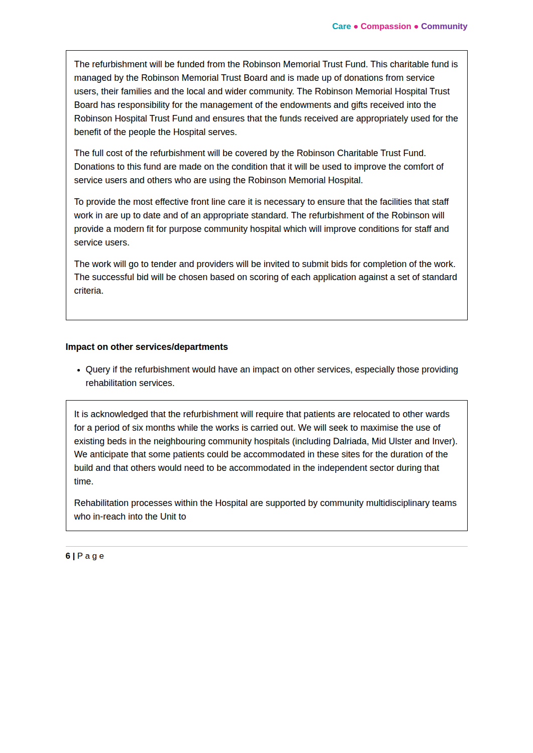Care ● Compassion ● Community
The refurbishment will be funded from the Robinson Memorial Trust Fund. This charitable fund is managed by the Robinson Memorial Trust Board and is made up of donations from service users, their families and the local and wider community. The Robinson Memorial Hospital Trust Board has responsibility for the management of the endowments and gifts received into the Robinson Hospital Trust Fund and ensures that the funds received are appropriately used for the benefit of the people the Hospital serves.
The full cost of the refurbishment will be covered by the Robinson Charitable Trust Fund. Donations to this fund are made on the condition that it will be used to improve the comfort of service users and others who are using the Robinson Memorial Hospital.
To provide the most effective front line care it is necessary to ensure that the facilities that staff work in are up to date and of an appropriate standard. The refurbishment of the Robinson will provide a modern fit for purpose community hospital which will improve conditions for staff and service users.
The work will go to tender and providers will be invited to submit bids for completion of the work. The successful bid will be chosen based on scoring of each application against a set of standard criteria.
Impact on other services/departments
Query if the refurbishment would have an impact on other services, especially those providing rehabilitation services.
It is acknowledged that the refurbishment will require that patients are relocated to other wards for a period of six months while the works is carried out. We will seek to maximise the use of existing beds in the neighbouring community hospitals (including Dalriada, Mid Ulster and Inver). We anticipate that some patients could be accommodated in these sites for the duration of the build and that others would need to be accommodated in the independent sector during that time.
Rehabilitation processes within the Hospital are supported by community multidisciplinary teams who in-reach into the Unit to
6 | P a g e